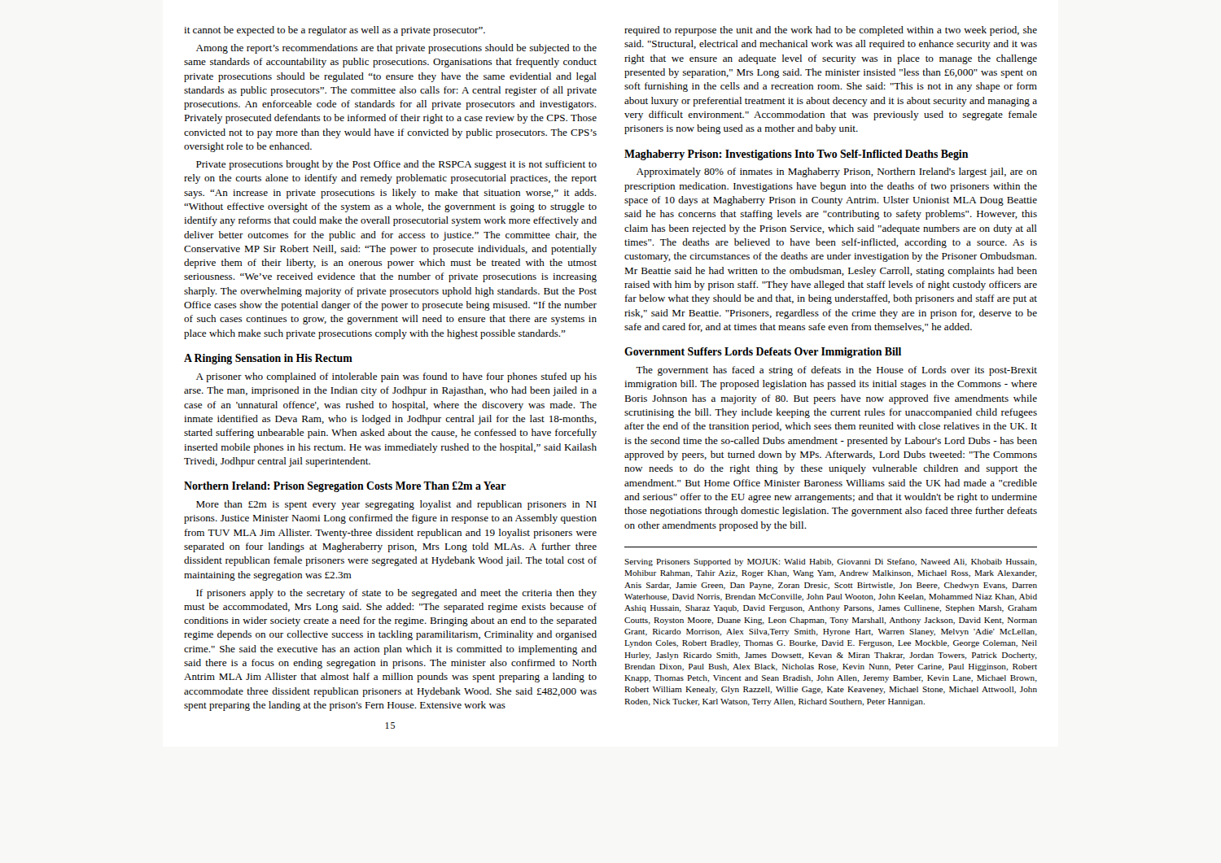it cannot be expected to be a regulator as well as a private prosecutor”.
Among the report’s recommendations are that private prosecutions should be subjected to the same standards of accountability as public prosecutions. Organisations that frequently conduct private prosecutions should be regulated “to ensure they have the same evidential and legal standards as public prosecutors”. The committee also calls for: A central register of all private prosecutions. An enforceable code of standards for all private prosecutors and investigators. Privately prosecuted defendants to be informed of their right to a case review by the CPS. Those convicted not to pay more than they would have if convicted by public prosecutors. The CPS’s oversight role to be enhanced.
Private prosecutions brought by the Post Office and the RSPCA suggest it is not sufficient to rely on the courts alone to identify and remedy problematic prosecutorial practices, the report says. “An increase in private prosecutions is likely to make that situation worse,” it adds. “Without effective oversight of the system as a whole, the government is going to struggle to identify any reforms that could make the overall prosecutorial system work more effectively and deliver better outcomes for the public and for access to justice.” The committee chair, the Conservative MP Sir Robert Neill, said: “The power to prosecute individuals, and potentially deprive them of their liberty, is an onerous power which must be treated with the utmost seriousness. “We’ve received evidence that the number of private prosecutions is increasing sharply. The overwhelming majority of private prosecutors uphold high standards. But the Post Office cases show the potential danger of the power to prosecute being misused. “If the number of such cases continues to grow, the government will need to ensure that there are systems in place which make such private prosecutions comply with the highest possible standards.”
A Ringing Sensation in His Rectum
A prisoner who complained of intolerable pain was found to have four phones stufed up his arse. The man, imprisoned in the Indian city of Jodhpur in Rajasthan, who had been jailed in a case of an 'unnatural offence', was rushed to hospital, where the discovery was made. The inmate identified as Deva Ram, who is lodged in Jodhpur central jail for the last 18-months, started suffering unbearable pain. When asked about the cause, he confessed to have forcefully inserted mobile phones in his rectum. He was immediately rushed to the hospital,” said Kailash Trivedi, Jodhpur central jail superintendent.
Northern Ireland: Prison Segregation Costs More Than £2m a Year
More than £2m is spent every year segregating loyalist and republican prisoners in NI prisons. Justice Minister Naomi Long confirmed the figure in response to an Assembly question from TUV MLA Jim Allister. Twenty-three dissident republican and 19 loyalist prisoners were separated on four landings at Magheraberry prison, Mrs Long told MLAs. A further three dissident republican female prisoners were segregated at Hydebank Wood jail. The total cost of maintaining the segregation was £2.3m
If prisoners apply to the secretary of state to be segregated and meet the criteria then they must be accommodated, Mrs Long said. She added: "The separated regime exists because of conditions in wider society create a need for the regime. Bringing about an end to the separated regime depends on our collective success in tackling paramilitarism, Criminality and organised crime." She said the executive has an action plan which it is committed to implementing and said there is a focus on ending segregation in prisons. The minister also confirmed to North Antrim MLA Jim Allister that almost half a million pounds was spent preparing a landing to accommodate three dissident republican prisoners at Hydebank Wood. She said £482,000 was spent preparing the landing at the prison's Fern House. Extensive work was
15
required to repurpose the unit and the work had to be completed within a two week period, she said. "Structural, electrical and mechanical work was all required to enhance security and it was right that we ensure an adequate level of security was in place to manage the challenge presented by separation," Mrs Long said. The minister insisted "less than £6,000" was spent on soft furnishing in the cells and a recreation room. She said: "This is not in any shape or form about luxury or preferential treatment it is about decency and it is about security and managing a very difficult environment." Accommodation that was previously used to segregate female prisoners is now being used as a mother and baby unit.
Maghaberry Prison: Investigations Into Two Self-Inflicted Deaths Begin
Approximately 80% of inmates in Maghaberry Prison, Northern Ireland's largest jail, are on prescription medication. Investigations have begun into the deaths of two prisoners within the space of 10 days at Maghaberry Prison in County Antrim. Ulster Unionist MLA Doug Beattie said he has concerns that staffing levels are "contributing to safety problems". However, this claim has been rejected by the Prison Service, which said "adequate numbers are on duty at all times". The deaths are believed to have been self-inflicted, according to a source. As is customary, the circumstances of the deaths are under investigation by the Prisoner Ombudsman. Mr Beattie said he had written to the ombudsman, Lesley Carroll, stating complaints had been raised with him by prison staff. "They have alleged that staff levels of night custody officers are far below what they should be and that, in being understaffed, both prisoners and staff are put at risk," said Mr Beattie. "Prisoners, regardless of the crime they are in prison for, deserve to be safe and cared for, and at times that means safe even from themselves," he added.
Government Suffers Lords Defeats Over Immigration Bill
The government has faced a string of defeats in the House of Lords over its post-Brexit immigration bill. The proposed legislation has passed its initial stages in the Commons - where Boris Johnson has a majority of 80. But peers have now approved five amendments while scrutinising the bill. They include keeping the current rules for unaccompanied child refugees after the end of the transition period, which sees them reunited with close relatives in the UK. It is the second time the so-called Dubs amendment - presented by Labour's Lord Dubs - has been approved by peers, but turned down by MPs. Afterwards, Lord Dubs tweeted: "The Commons now needs to do the right thing by these uniquely vulnerable children and support the amendment." But Home Office Minister Baroness Williams said the UK had made a "credible and serious" offer to the EU agree new arrangements; and that it wouldn't be right to undermine those negotiations through domestic legislation. The government also faced three further defeats on other amendments proposed by the bill.
Serving Prisoners Supported by MOJUK: Walid Habib, Giovanni Di Stefano, Naweed Ali, Khobaib Hussain, Mohibur Rahman, Tahir Aziz, Roger Khan, Wang Yam, Andrew Malkinson, Michael Ross, Mark Alexander, Anis Sardar, Jamie Green, Dan Payne, Zoran Dresic, Scott Birtwistle, Jon Beere, Chedwyn Evans, Darren Waterhouse, David Norris, Brendan McConville, John Paul Wooton, John Keelan, Mohammed Niaz Khan, Abid Ashiq Hussain, Sharaz Yaqub, David Ferguson, Anthony Parsons, James Cullinene, Stephen Marsh, Graham Coutts, Royston Moore, Duane King, Leon Chapman, Tony Marshall, Anthony Jackson, David Kent, Norman Grant, Ricardo Morrison, Alex Silva,Terry Smith, Hyrone Hart, Warren Slaney, Melvyn 'Adie' McLellan, Lyndon Coles, Robert Bradley, Thomas G. Bourke, David E. Ferguson, Lee Mockble, George Coleman, Neil Hurley, Jaslyn Ricardo Smith, James Dowsett, Kevan & Miran Thakrar, Jordan Towers, Patrick Docherty, Brendan Dixon, Paul Bush, Alex Black, Nicholas Rose, Kevin Nunn, Peter Carine, Paul Higginson, Robert Knapp, Thomas Petch, Vincent and Sean Bradish, John Allen, Jeremy Bamber, Kevin Lane, Michael Brown, Robert William Kenealy, Glyn Razzell, Willie Gage, Kate Keaveney, Michael Stone, Michael Attwooll, John Roden, Nick Tucker, Karl Watson, Terry Allen, Richard Southern, Peter Hannigan.